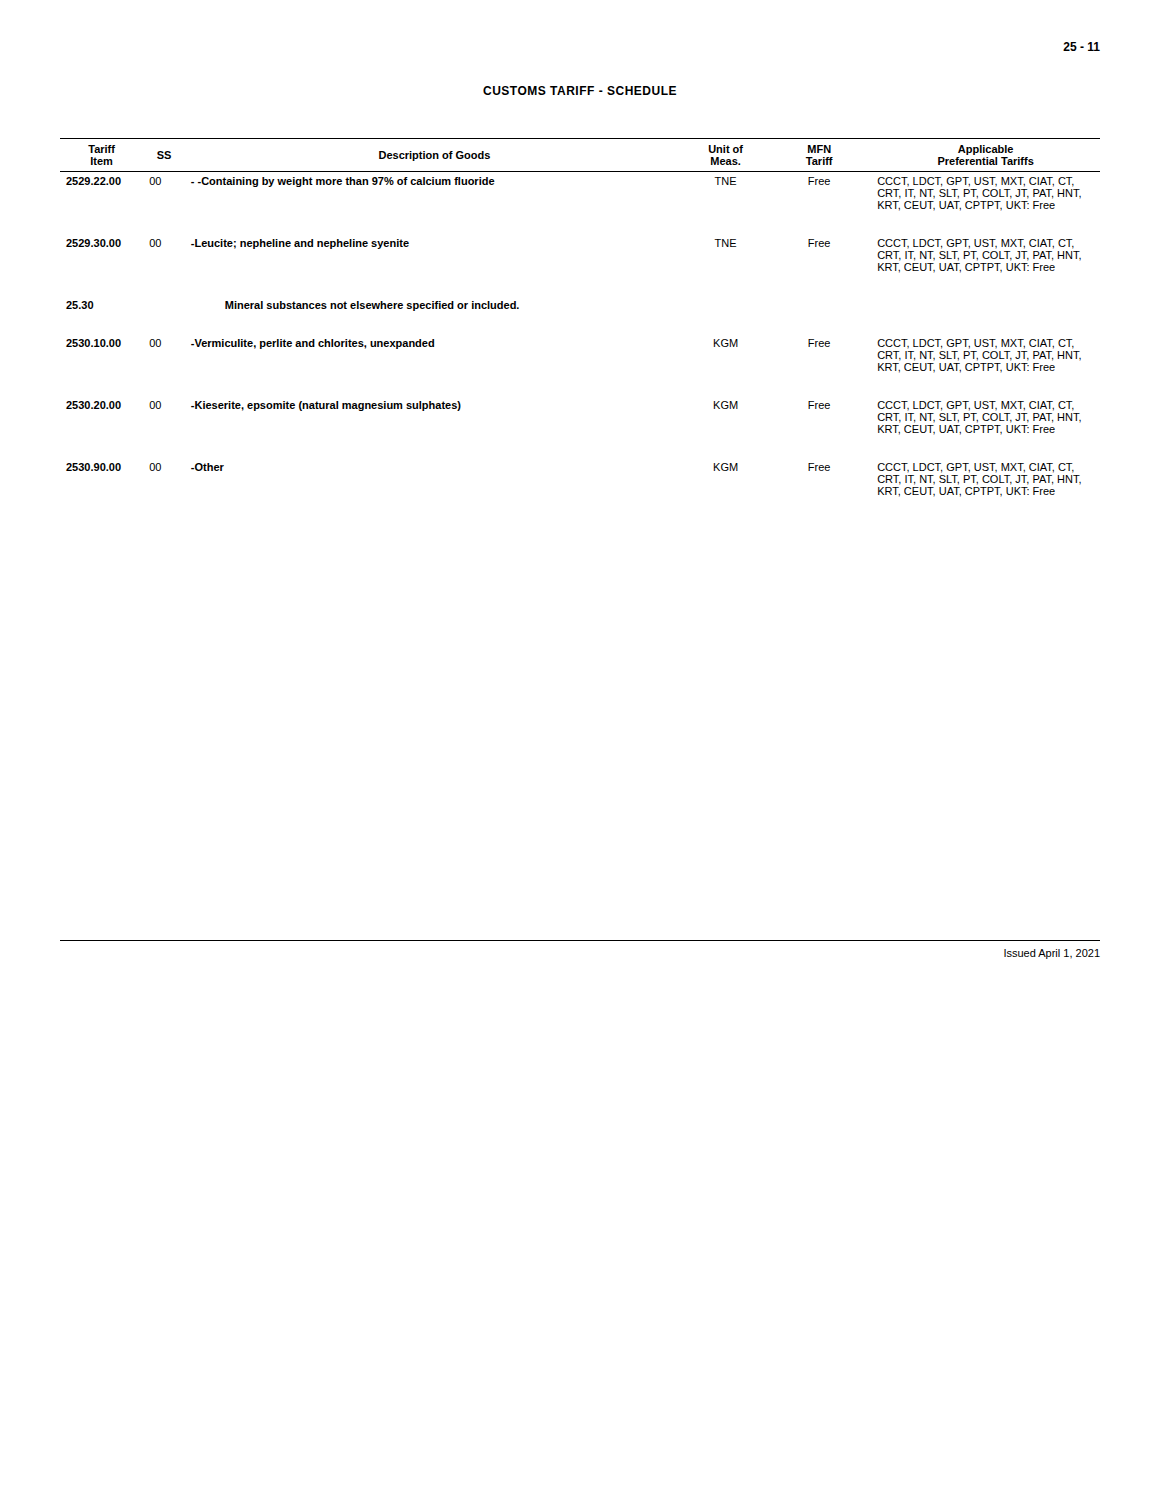25 - 11
CUSTOMS TARIFF - SCHEDULE
| Tariff Item | SS | Description of Goods | Unit of Meas. | MFN Tariff | Applicable Preferential Tariffs |
| --- | --- | --- | --- | --- | --- |
| 2529.22.00 | 00 | - -Containing by weight more than 97% of calcium fluoride | TNE | Free | CCCT, LDCT, GPT, UST, MXT, CIAT, CT, CRT, IT, NT, SLT, PT, COLT, JT, PAT, HNT, KRT, CEUT, UAT, CPTPT, UKT: Free |
| 2529.30.00 | 00 | -Leucite; nepheline and nepheline syenite | TNE | Free | CCCT, LDCT, GPT, UST, MXT, CIAT, CT, CRT, IT, NT, SLT, PT, COLT, JT, PAT, HNT, KRT, CEUT, UAT, CPTPT, UKT: Free |
| 25.30 | | Mineral substances not elsewhere specified or included. | | | |
| 2530.10.00 | 00 | -Vermiculite, perlite and chlorites, unexpanded | KGM | Free | CCCT, LDCT, GPT, UST, MXT, CIAT, CT, CRT, IT, NT, SLT, PT, COLT, JT, PAT, HNT, KRT, CEUT, UAT, CPTPT, UKT: Free |
| 2530.20.00 | 00 | -Kieserite, epsomite (natural magnesium sulphates) | KGM | Free | CCCT, LDCT, GPT, UST, MXT, CIAT, CT, CRT, IT, NT, SLT, PT, COLT, JT, PAT, HNT, KRT, CEUT, UAT, CPTPT, UKT: Free |
| 2530.90.00 | 00 | -Other | KGM | Free | CCCT, LDCT, GPT, UST, MXT, CIAT, CT, CRT, IT, NT, SLT, PT, COLT, JT, PAT, HNT, KRT, CEUT, UAT, CPTPT, UKT: Free |
Issued April 1, 2021